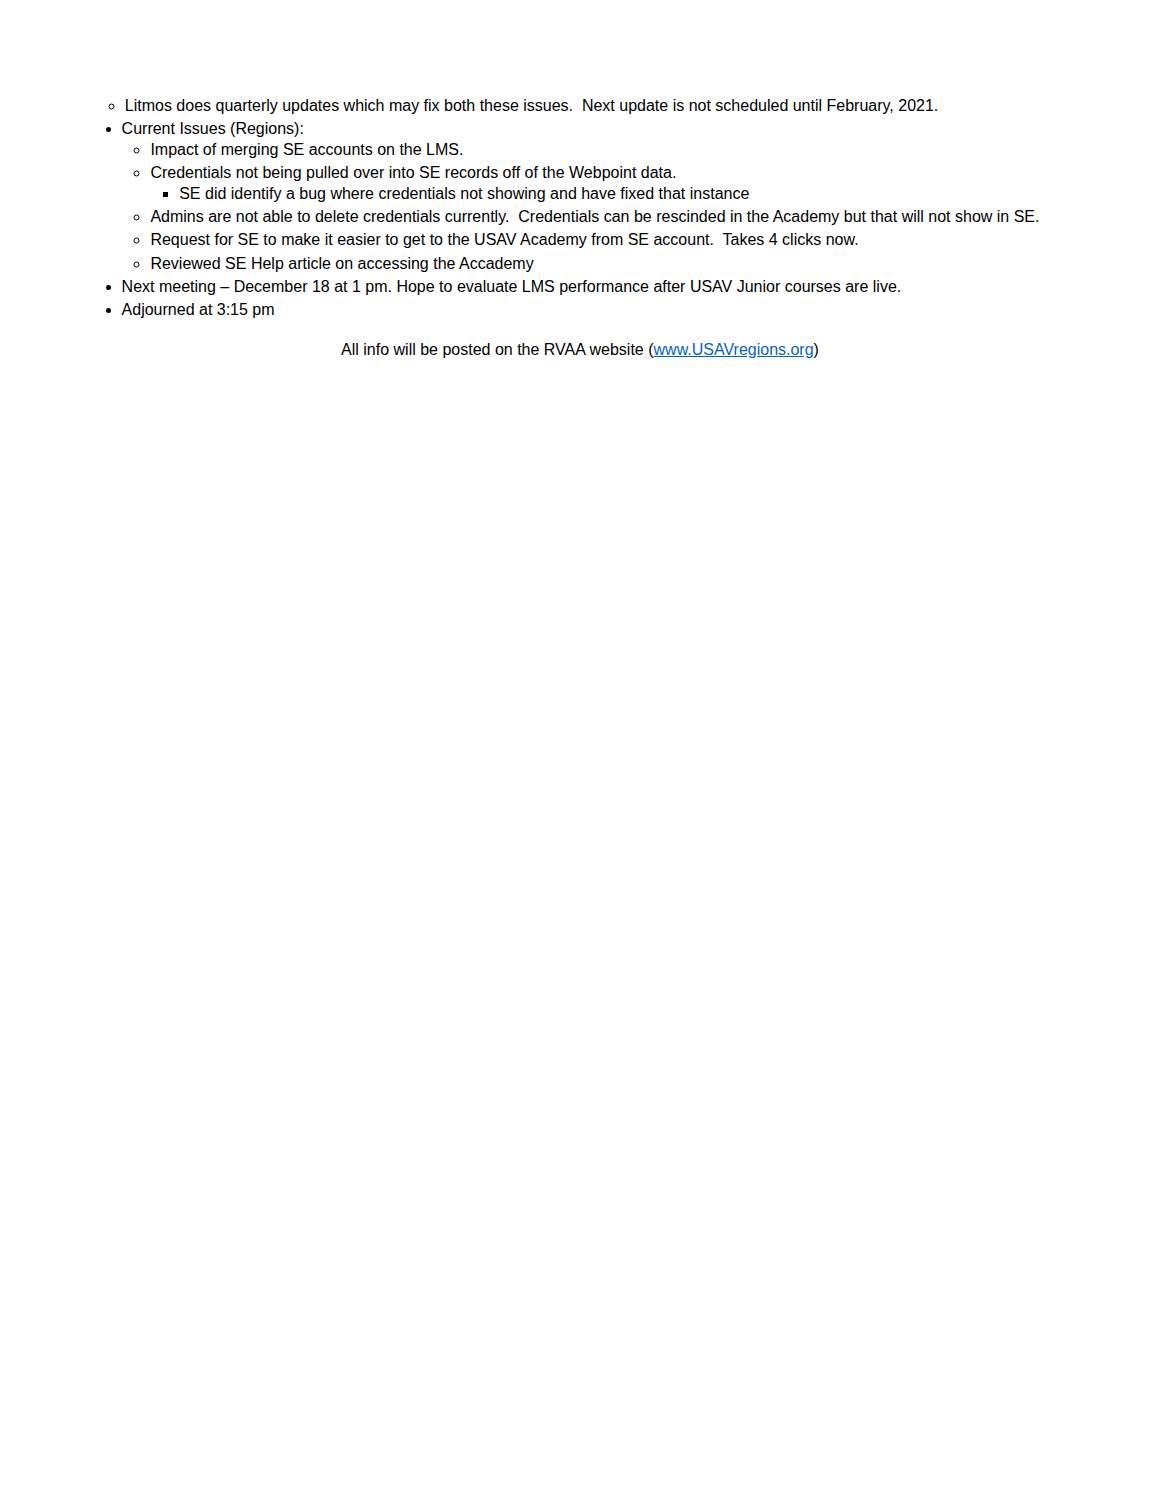Litmos does quarterly updates which may fix both these issues. Next update is not scheduled until February, 2021.
Current Issues (Regions):
Impact of merging SE accounts on the LMS.
Credentials not being pulled over into SE records off of the Webpoint data.
SE did identify a bug where credentials not showing and have fixed that instance
Admins are not able to delete credentials currently. Credentials can be rescinded in the Academy but that will not show in SE.
Request for SE to make it easier to get to the USAV Academy from SE account. Takes 4 clicks now.
Reviewed SE Help article on accessing the Accademy
Next meeting – December 18 at 1 pm. Hope to evaluate LMS performance after USAV Junior courses are live.
Adjourned at 3:15 pm
All info will be posted on the RVAA website (www.USAVregions.org)